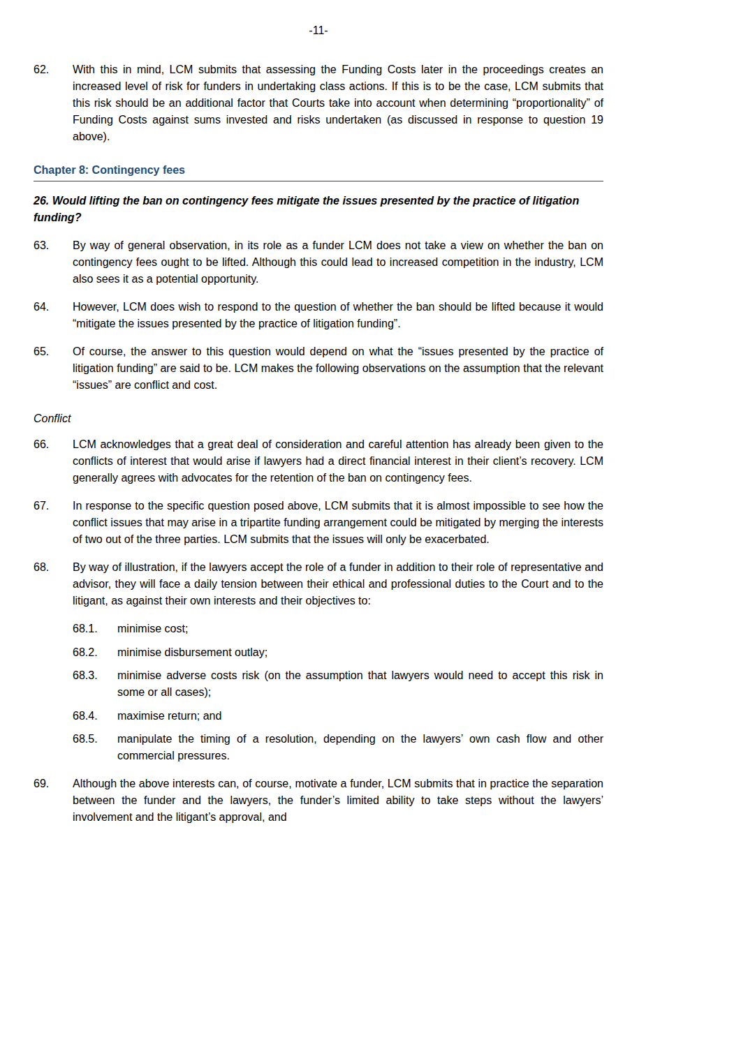-11-
62.
With this in mind, LCM submits that assessing the Funding Costs later in the proceedings creates an increased level of risk for funders in undertaking class actions. If this is to be the case, LCM submits that this risk should be an additional factor that Courts take into account when determining “proportionality” of Funding Costs against sums invested and risks undertaken (as discussed in response to question 19 above).
Chapter 8: Contingency fees
26. Would lifting the ban on contingency fees mitigate the issues presented by the practice of litigation funding?
63.
By way of general observation, in its role as a funder LCM does not take a view on whether the ban on contingency fees ought to be lifted. Although this could lead to increased competition in the industry, LCM also sees it as a potential opportunity.
64.
However, LCM does wish to respond to the question of whether the ban should be lifted because it would “mitigate the issues presented by the practice of litigation funding”.
65.
Of course, the answer to this question would depend on what the “issues presented by the practice of litigation funding” are said to be. LCM makes the following observations on the assumption that the relevant “issues” are conflict and cost.
Conflict
66.
LCM acknowledges that a great deal of consideration and careful attention has already been given to the conflicts of interest that would arise if lawyers had a direct financial interest in their client’s recovery. LCM generally agrees with advocates for the retention of the ban on contingency fees.
67.
In response to the specific question posed above, LCM submits that it is almost impossible to see how the conflict issues that may arise in a tripartite funding arrangement could be mitigated by merging the interests of two out of the three parties. LCM submits that the issues will only be exacerbated.
68.
By way of illustration, if the lawyers accept the role of a funder in addition to their role of representative and advisor, they will face a daily tension between their ethical and professional duties to the Court and to the litigant, as against their own interests and their objectives to:
68.1.
minimise cost;
68.2.
minimise disbursement outlay;
68.3.
minimise adverse costs risk (on the assumption that lawyers would need to accept this risk in some or all cases);
68.4.
maximise return; and
68.5.
manipulate the timing of a resolution, depending on the lawyers’ own cash flow and other commercial pressures.
69.
Although the above interests can, of course, motivate a funder, LCM submits that in practice the separation between the funder and the lawyers, the funder’s limited ability to take steps without the lawyers’ involvement and the litigant’s approval, and